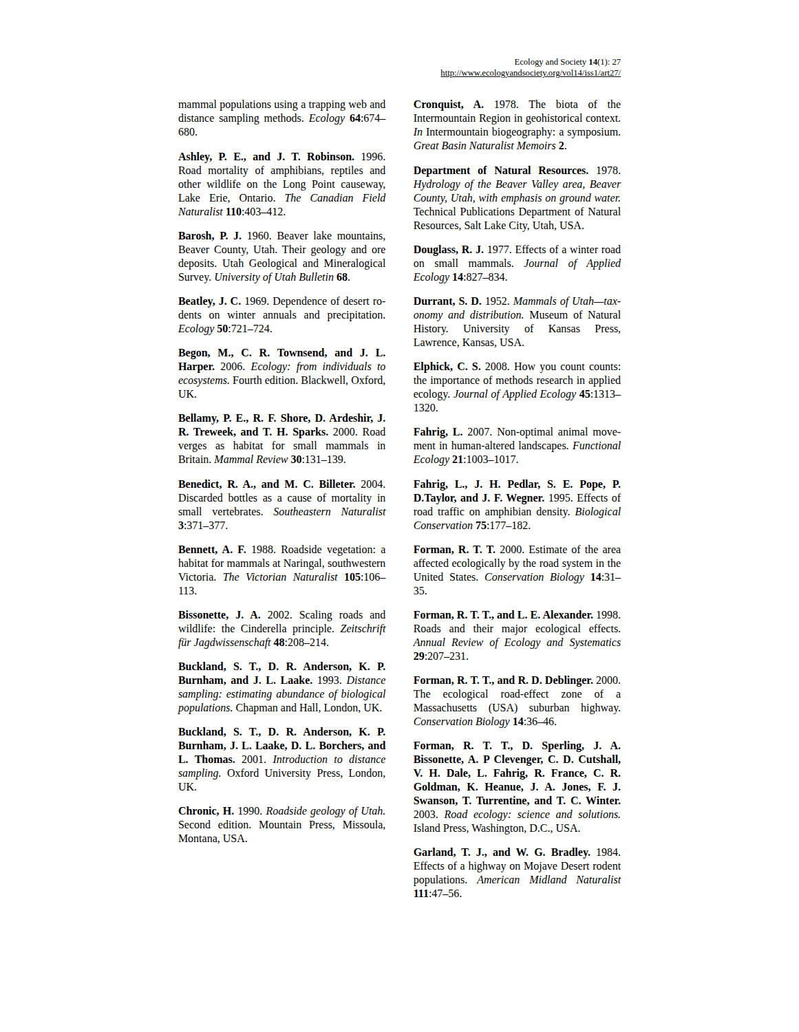Ecology and Society 14(1): 27
http://www.ecologyandsociety.org/vol14/iss1/art27/
mammal populations using a trapping web and distance sampling methods. Ecology 64:674–680.
Ashley, P. E., and J. T. Robinson. 1996. Road mortality of amphibians, reptiles and other wildlife on the Long Point causeway, Lake Erie, Ontario. The Canadian Field Naturalist 110:403–412.
Barosh, P. J. 1960. Beaver lake mountains, Beaver County, Utah. Their geology and ore deposits. Utah Geological and Mineralogical Survey. University of Utah Bulletin 68.
Beatley, J. C. 1969. Dependence of desert rodents on winter annuals and precipitation. Ecology 50:721–724.
Begon, M., C. R. Townsend, and J. L. Harper. 2006. Ecology: from individuals to ecosystems. Fourth edition. Blackwell, Oxford, UK.
Bellamy, P. E., R. F. Shore, D. Ardeshir, J. R. Treweek, and T. H. Sparks. 2000. Road verges as habitat for small mammals in Britain. Mammal Review 30:131–139.
Benedict, R. A., and M. C. Billeter. 2004. Discarded bottles as a cause of mortality in small vertebrates. Southeastern Naturalist 3:371–377.
Bennett, A. F. 1988. Roadside vegetation: a habitat for mammals at Naringal, southwestern Victoria. The Victorian Naturalist 105:106–113.
Bissonette, J. A. 2002. Scaling roads and wildlife: the Cinderella principle. Zeitschrift für Jagdwissenschaft 48:208–214.
Buckland, S. T., D. R. Anderson, K. P. Burnham, and J. L. Laake. 1993. Distance sampling: estimating abundance of biological populations. Chapman and Hall, London, UK.
Buckland, S. T., D. R. Anderson, K. P. Burnham, J. L. Laake, D. L. Borchers, and L. Thomas. 2001. Introduction to distance sampling. Oxford University Press, London, UK.
Chronic, H. 1990. Roadside geology of Utah. Second edition. Mountain Press, Missoula, Montana, USA.
Cronquist, A. 1978. The biota of the Intermountain Region in geohistorical context. In Intermountain biogeography: a symposium. Great Basin Naturalist Memoirs 2.
Department of Natural Resources. 1978. Hydrology of the Beaver Valley area, Beaver County, Utah, with emphasis on ground water. Technical Publications Department of Natural Resources, Salt Lake City, Utah, USA.
Douglass, R. J. 1977. Effects of a winter road on small mammals. Journal of Applied Ecology 14:827–834.
Durrant, S. D. 1952. Mammals of Utah—taxonomy and distribution. Museum of Natural History. University of Kansas Press, Lawrence, Kansas, USA.
Elphick, C. S. 2008. How you count counts: the importance of methods research in applied ecology. Journal of Applied Ecology 45:1313–1320.
Fahrig, L. 2007. Non-optimal animal movement in human-altered landscapes. Functional Ecology 21:1003–1017.
Fahrig, L., J. H. Pedlar, S. E. Pope, P. D.Taylor, and J. F. Wegner. 1995. Effects of road traffic on amphibian density. Biological Conservation 75:177–182.
Forman, R. T. T. 2000. Estimate of the area affected ecologically by the road system in the United States. Conservation Biology 14:31–35.
Forman, R. T. T., and L. E. Alexander. 1998. Roads and their major ecological effects. Annual Review of Ecology and Systematics 29:207–231.
Forman, R. T. T., and R. D. Deblinger. 2000. The ecological road-effect zone of a Massachusetts (USA) suburban highway. Conservation Biology 14:36–46.
Forman, R. T. T., D. Sperling, J. A. Bissonette, A. P Clevenger, C. D. Cutshall, V. H. Dale, L. Fahrig, R. France, C. R. Goldman, K. Heanue, J. A. Jones, F. J. Swanson, T. Turrentine, and T. C. Winter. 2003. Road ecology: science and solutions. Island Press, Washington, D.C., USA.
Garland, T. J., and W. G. Bradley. 1984. Effects of a highway on Mojave Desert rodent populations. American Midland Naturalist 111:47–56.